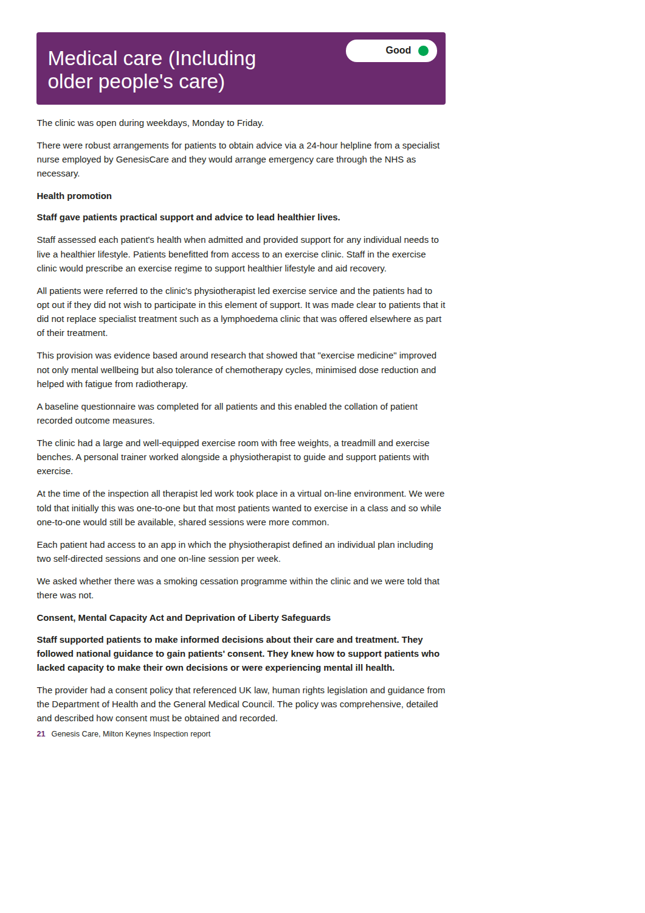Good
Medical care (Including older people's care)
The clinic was open during weekdays, Monday to Friday.
There were robust arrangements for patients to obtain advice via a 24-hour helpline from a specialist nurse employed by GenesisCare and they would arrange emergency care through the NHS as necessary.
Health promotion
Staff gave patients practical support and advice to lead healthier lives.
Staff assessed each patient's health when admitted and provided support for any individual needs to live a healthier lifestyle. Patients benefitted from access to an exercise clinic. Staff in the exercise clinic would prescribe an exercise regime to support healthier lifestyle and aid recovery.
All patients were referred to the clinic's physiotherapist led exercise service and the patients had to opt out if they did not wish to participate in this element of support. It was made clear to patients that it did not replace specialist treatment such as a lymphoedema clinic that was offered elsewhere as part of their treatment.
This provision was evidence based around research that showed that "exercise medicine" improved not only mental wellbeing but also tolerance of chemotherapy cycles, minimised dose reduction and helped with fatigue from radiotherapy.
A baseline questionnaire was completed for all patients and this enabled the collation of patient recorded outcome measures.
The clinic had a large and well-equipped exercise room with free weights, a treadmill and exercise benches. A personal trainer worked alongside a physiotherapist to guide and support patients with exercise.
At the time of the inspection all therapist led work took place in a virtual on-line environment. We were told that initially this was one-to-one but that most patients wanted to exercise in a class and so while one-to-one would still be available, shared sessions were more common.
Each patient had access to an app in which the physiotherapist defined an individual plan including two self-directed sessions and one on-line session per week.
We asked whether there was a smoking cessation programme within the clinic and we were told that there was not.
Consent, Mental Capacity Act and Deprivation of Liberty Safeguards
Staff supported patients to make informed decisions about their care and treatment. They followed national guidance to gain patients' consent. They knew how to support patients who lacked capacity to make their own decisions or were experiencing mental ill health.
The provider had a consent policy that referenced UK law, human rights legislation and guidance from the Department of Health and the General Medical Council. The policy was comprehensive, detailed and described how consent must be obtained and recorded.
21 Genesis Care, Milton Keynes Inspection report